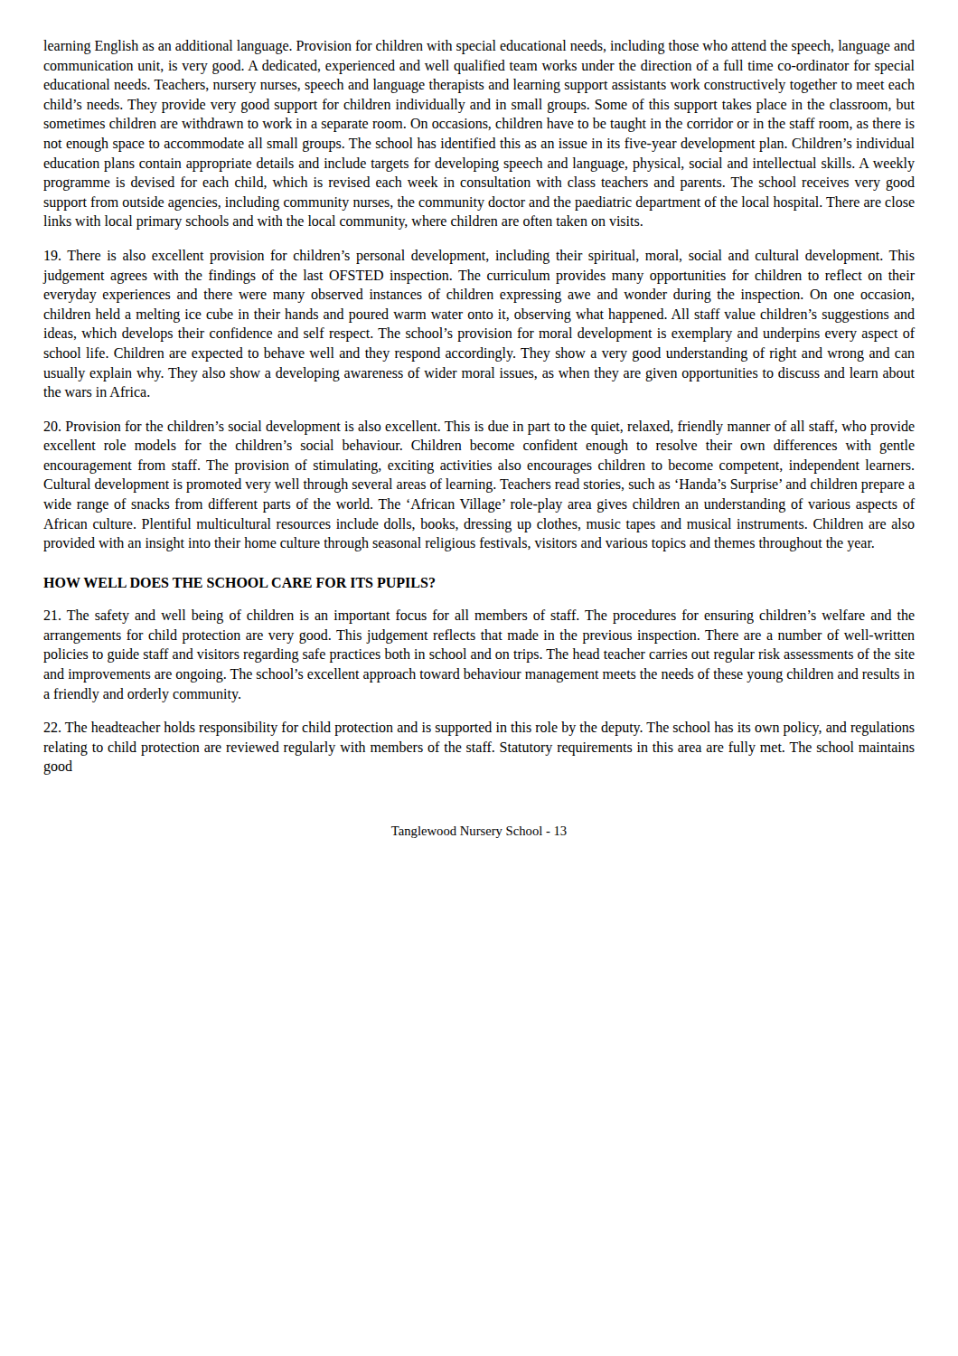learning English as an additional language. Provision for children with special educational needs, including those who attend the speech, language and communication unit, is very good. A dedicated, experienced and well qualified team works under the direction of a full time co-ordinator for special educational needs. Teachers, nursery nurses, speech and language therapists and learning support assistants work constructively together to meet each child’s needs. They provide very good support for children individually and in small groups. Some of this support takes place in the classroom, but sometimes children are withdrawn to work in a separate room. On occasions, children have to be taught in the corridor or in the staff room, as there is not enough space to accommodate all small groups. The school has identified this as an issue in its five-year development plan. Children’s individual education plans contain appropriate details and include targets for developing speech and language, physical, social and intellectual skills. A weekly programme is devised for each child, which is revised each week in consultation with class teachers and parents. The school receives very good support from outside agencies, including community nurses, the community doctor and the paediatric department of the local hospital. There are close links with local primary schools and with the local community, where children are often taken on visits.
19. There is also excellent provision for children’s personal development, including their spiritual, moral, social and cultural development. This judgement agrees with the findings of the last OFSTED inspection. The curriculum provides many opportunities for children to reflect on their everyday experiences and there were many observed instances of children expressing awe and wonder during the inspection. On one occasion, children held a melting ice cube in their hands and poured warm water onto it, observing what happened. All staff value children’s suggestions and ideas, which develops their confidence and self respect. The school’s provision for moral development is exemplary and underpins every aspect of school life. Children are expected to behave well and they respond accordingly. They show a very good understanding of right and wrong and can usually explain why. They also show a developing awareness of wider moral issues, as when they are given opportunities to discuss and learn about the wars in Africa.
20. Provision for the children’s social development is also excellent. This is due in part to the quiet, relaxed, friendly manner of all staff, who provide excellent role models for the children’s social behaviour. Children become confident enough to resolve their own differences with gentle encouragement from staff. The provision of stimulating, exciting activities also encourages children to become competent, independent learners. Cultural development is promoted very well through several areas of learning. Teachers read stories, such as ‘Handa’s Surprise’ and children prepare a wide range of snacks from different parts of the world. The ‘African Village’ role-play area gives children an understanding of various aspects of African culture. Plentiful multicultural resources include dolls, books, dressing up clothes, music tapes and musical instruments. Children are also provided with an insight into their home culture through seasonal religious festivals, visitors and various topics and themes throughout the year.
HOW WELL DOES THE SCHOOL CARE FOR ITS PUPILS?
21. The safety and well being of children is an important focus for all members of staff. The procedures for ensuring children’s welfare and the arrangements for child protection are very good. This judgement reflects that made in the previous inspection. There are a number of well-written policies to guide staff and visitors regarding safe practices both in school and on trips. The head teacher carries out regular risk assessments of the site and improvements are ongoing. The school’s excellent approach toward behaviour management meets the needs of these young children and results in a friendly and orderly community.
22. The headteacher holds responsibility for child protection and is supported in this role by the deputy. The school has its own policy, and regulations relating to child protection are reviewed regularly with members of the staff. Statutory requirements in this area are fully met. The school maintains good
Tanglewood Nursery School - 13